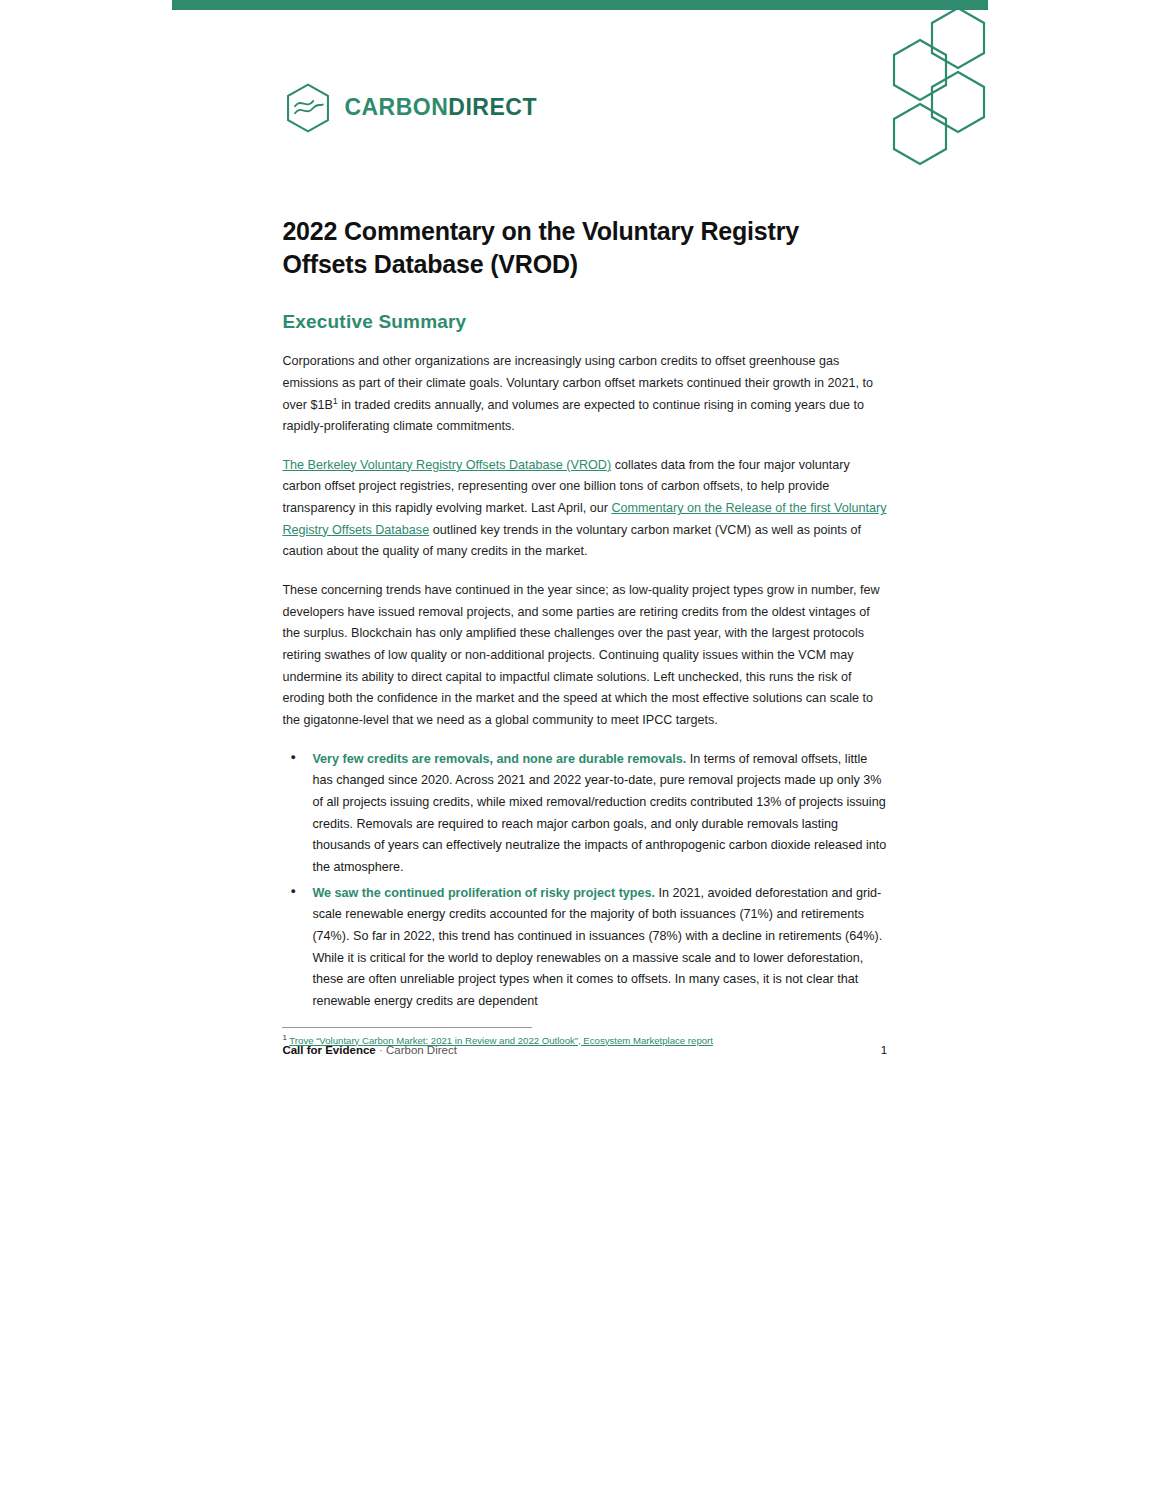CARBONDIRECT
2022 Commentary on the Voluntary Registry
Offsets Database (VROD)
Executive Summary
Corporations and other organizations are increasingly using carbon credits to offset greenhouse gas emissions as part of their climate goals. Voluntary carbon offset markets continued their growth in 2021, to over $1B1 in traded credits annually, and volumes are expected to continue rising in coming years due to rapidly-proliferating climate commitments.
The Berkeley Voluntary Registry Offsets Database (VROD) collates data from the four major voluntary carbon offset project registries, representing over one billion tons of carbon offsets, to help provide transparency in this rapidly evolving market. Last April, our Commentary on the Release of the first Voluntary Registry Offsets Database outlined key trends in the voluntary carbon market (VCM) as well as points of caution about the quality of many credits in the market.
These concerning trends have continued in the year since; as low-quality project types grow in number, few developers have issued removal projects, and some parties are retiring credits from the oldest vintages of the surplus. Blockchain has only amplified these challenges over the past year, with the largest protocols retiring swathes of low quality or non-additional projects. Continuing quality issues within the VCM may undermine its ability to direct capital to impactful climate solutions. Left unchecked, this runs the risk of eroding both the confidence in the market and the speed at which the most effective solutions can scale to the gigatonne-level that we need as a global community to meet IPCC targets.
Very few credits are removals, and none are durable removals. In terms of removal offsets, little has changed since 2020. Across 2021 and 2022 year-to-date, pure removal projects made up only 3% of all projects issuing credits, while mixed removal/reduction credits contributed 13% of projects issuing credits. Removals are required to reach major carbon goals, and only durable removals lasting thousands of years can effectively neutralize the impacts of anthropogenic carbon dioxide released into the atmosphere.
We saw the continued proliferation of risky project types. In 2021, avoided deforestation and grid-scale renewable energy credits accounted for the majority of both issuances (71%) and retirements (74%). So far in 2022, this trend has continued in issuances (78%) with a decline in retirements (64%). While it is critical for the world to deploy renewables on a massive scale and to lower deforestation, these are often unreliable project types when it comes to offsets. In many cases, it is not clear that renewable energy credits are dependent
1 Trove “Voluntary Carbon Market: 2021 in Review and 2022 Outlook”, Ecosystem Marketplace report
Call for Evidence · Carbon Direct
1